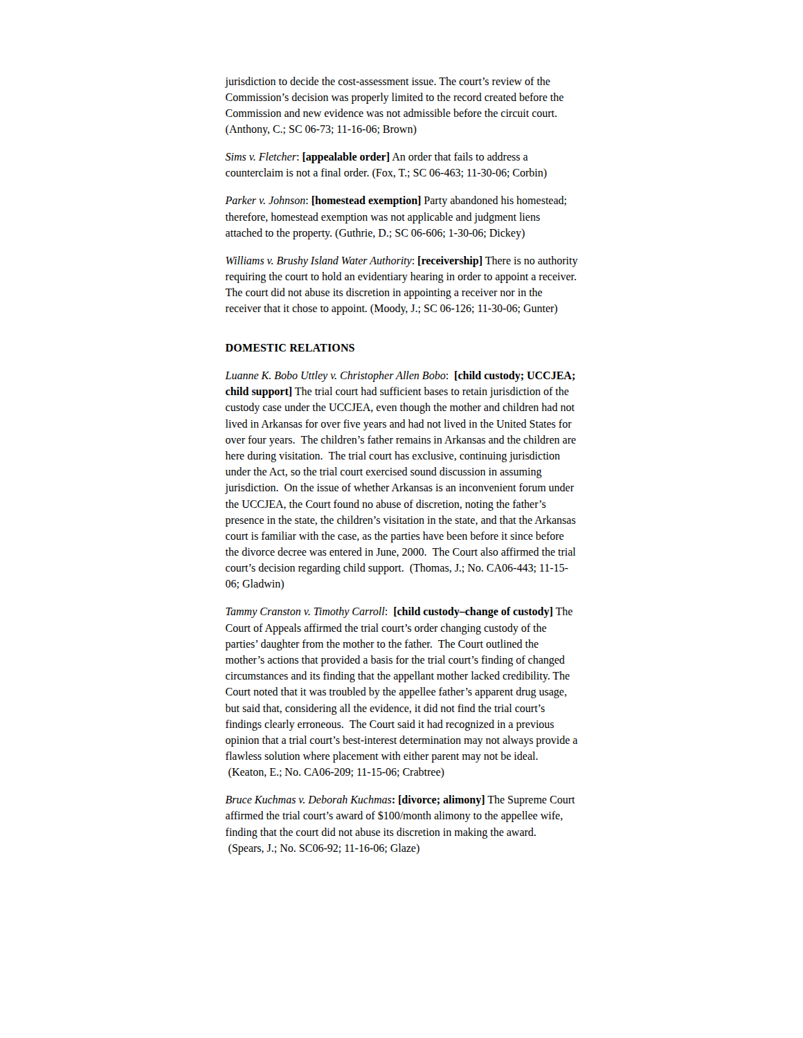jurisdiction to decide the cost-assessment issue. The court’s review of the Commission’s decision was properly limited to the record created before the Commission and new evidence was not admissible before the circuit court. (Anthony, C.; SC 06-73; 11-16-06; Brown)
Sims v. Fletcher: [appealable order] An order that fails to address a counterclaim is not a final order. (Fox, T.; SC 06-463; 11-30-06; Corbin)
Parker v. Johnson: [homestead exemption] Party abandoned his homestead; therefore, homestead exemption was not applicable and judgment liens attached to the property. (Guthrie, D.; SC 06-606; 1-30-06; Dickey)
Williams v. Brushy Island Water Authority: [receivership] There is no authority requiring the court to hold an evidentiary hearing in order to appoint a receiver. The court did not abuse its discretion in appointing a receiver nor in the receiver that it chose to appoint. (Moody, J.; SC 06-126; 11-30-06; Gunter)
DOMESTIC RELATIONS
Luanne K. Bobo Uttley v. Christopher Allen Bobo: [child custody; UCCJEA; child support] The trial court had sufficient bases to retain jurisdiction of the custody case under the UCCJEA, even though the mother and children had not lived in Arkansas for over five years and had not lived in the United States for over four years. The children’s father remains in Arkansas and the children are here during visitation. The trial court has exclusive, continuing jurisdiction under the Act, so the trial court exercised sound discussion in assuming jurisdiction. On the issue of whether Arkansas is an inconvenient forum under the UCCJEA, the Court found no abuse of discretion, noting the father’s presence in the state, the children’s visitation in the state, and that the Arkansas court is familiar with the case, as the parties have been before it since before the divorce decree was entered in June, 2000. The Court also affirmed the trial court’s decision regarding child support. (Thomas, J.; No. CA06-443; 11-15-06; Gladwin)
Tammy Cranston v. Timothy Carroll: [child custody–change of custody] The Court of Appeals affirmed the trial court’s order changing custody of the parties’ daughter from the mother to the father. The Court outlined the mother’s actions that provided a basis for the trial court’s finding of changed circumstances and its finding that the appellant mother lacked credibility. The Court noted that it was troubled by the appellee father’s apparent drug usage, but said that, considering all the evidence, it did not find the trial court’s findings clearly erroneous. The Court said it had recognized in a previous opinion that a trial court’s best-interest determination may not always provide a flawless solution where placement with either parent may not be ideal. (Keaton, E.; No. CA06-209; 11-15-06; Crabtree)
Bruce Kuchmas v. Deborah Kuchmas: [divorce; alimony] The Supreme Court affirmed the trial court’s award of $100/month alimony to the appellee wife, finding that the court did not abuse its discretion in making the award. (Spears, J.; No. SC06-92; 11-16-06; Glaze)